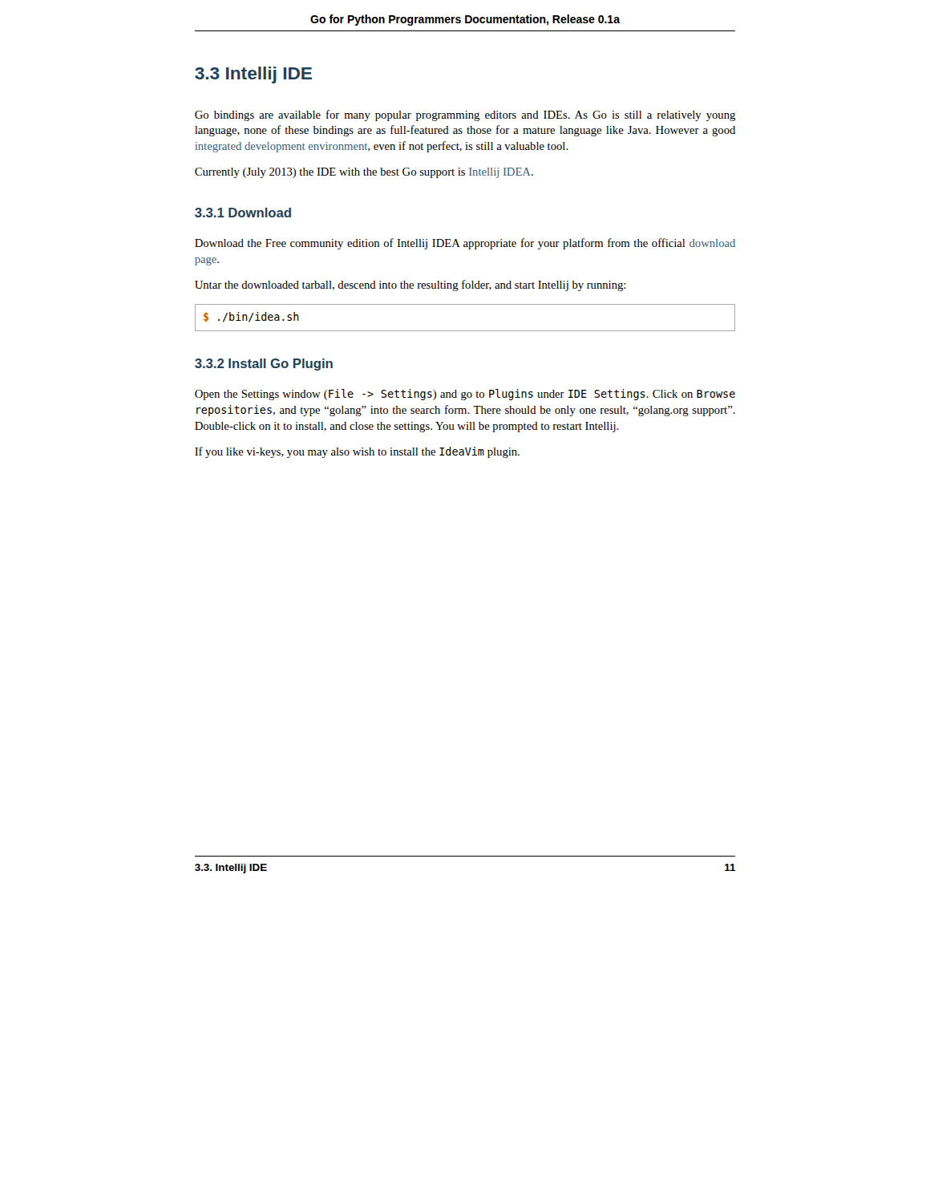Go for Python Programmers Documentation, Release 0.1a
3.3 Intellij IDE
Go bindings are available for many popular programming editors and IDEs. As Go is still a relatively young language, none of these bindings are as full-featured as those for a mature language like Java. However a good integrated development environment, even if not perfect, is still a valuable tool.
Currently (July 2013) the IDE with the best Go support is Intellij IDEA.
3.3.1 Download
Download the Free community edition of Intellij IDEA appropriate for your platform from the official download page.
Untar the downloaded tarball, descend into the resulting folder, and start Intellij by running:
$ ./bin/idea.sh
3.3.2 Install Go Plugin
Open the Settings window (File -> Settings) and go to Plugins under IDE Settings. Click on Browse repositories, and type “golang” into the search form. There should be only one result, “golang.org support”. Double-click on it to install, and close the settings. You will be prompted to restart Intellij.
If you like vi-keys, you may also wish to install the IdeaVim plugin.
3.3. Intellij IDE 11